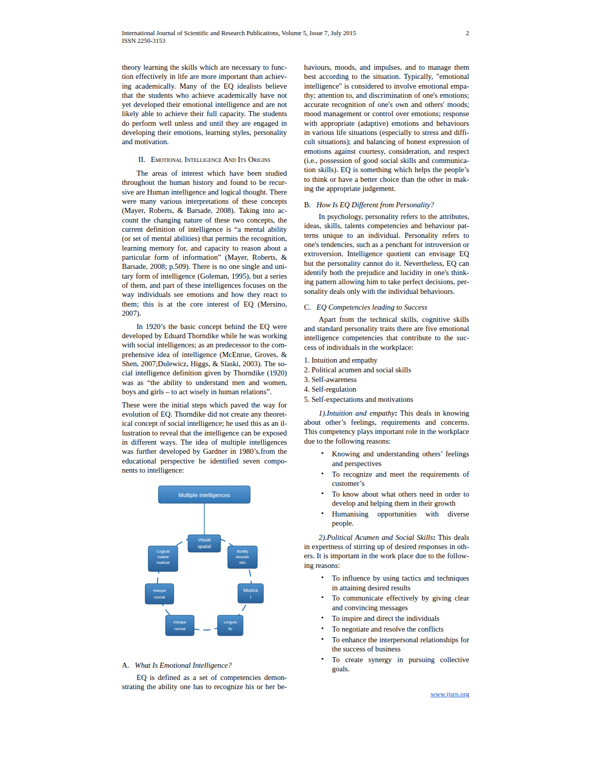International Journal of Scientific and Research Publications, Volume 5, Issue 7, July 2015 ISSN 2250-3153 2
theory learning the skills which are necessary to function effectively in life are more important than achieving academically. Many of the EQ idealists believe that the students who achieve academically have not yet developed their emotional intelligence and are not likely able to achieve their full capacity. The students do perform well unless and until they are engaged in developing their emotions, learning styles, personality and motivation.
II. Emotional Intelligence And Its Origins
The areas of interest which have been studied throughout the human history and found to be recursive are Human intelligence and logical thought. There were many various interpretations of these concepts (Mayer, Roberts, & Barsade, 2008). Taking into account the changing nature of these two concepts, the current definition of intelligence is “a mental ability (or set of mental abilities) that permits the recognition, learning memory for, and capacity to reason about a particular form of information” (Mayer, Roberts, & Barsade, 2008; p.509). There is no one single and unitary form of intelligence (Goleman, 1995), but a series of them, and part of these intelligences focuses on the way individuals see emotions and how they react to them; this is at the core interest of EQ (Mersino, 2007).
In 1920’s the basic concept behind the EQ were developed by Eduard Thorndike while he was working with social intelligences; as an predecessor to the comprehensive idea of intelligence (McEnrue, Groves, & Shen, 2007;Dulewicz, Higgs, & Slaski, 2003). The social intelligence definition given by Thorndike (1920) was as “the ability to understand men and women, boys and girls – to act wisely in human relations”.
These were the initial steps which paved the way for evolution of EQ. Thorndike did not create any theoretical concept of social intelligence; he used this as an illustration to reveal that the intelligence can be exposed in different ways. The idea of multiple intelligences was further developed by Gardner in 1980’s.from the educational perspective he identified seven components to intelligence:
Multiple intelligences . Visual spatial Bodily kinesth etic Musica l Linguis tic Intrape rsonal Interpe rsonal Logical mathe matical
A. What Is Emotional Intelligence?
EQ is defined as a set of competencies demonstrating the ability one has to recognize his or her behaviours, moods, and impulses, and to manage them best according to the situation. Typically, "emotional intelligence" is considered to involve emotional empathy; attention to, and discrimination of one's emotions; accurate recognition of one's own and others' moods; mood management or control over emotions; response with appropriate (adaptive) emotions and behaviours in various life situations (especially to stress and difficult situations); and balancing of honest expression of emotions against courtesy, consideration, and respect (i.e., possession of good social skills and communication skills). EQ is something which helps the people’s to think or have a better choice than the other in making the appropriate judgement.
B. How Is EQ Different from Personality?
In psychology, personality refers to the attributes, ideas, skills, talents competencies and behaviour patterns unique to an individual. Personality refers to one's tendencies, such as a penchant for introversion or extroversion. Intelligence quotient can envisage EQ but the personality cannot do it. Nevertheless, EQ can identify both the prejudice and lucidity in one's thinking pattern allowing him to take perfect decisions, personality deals only with the individual behaviours.
C. EQ Competencies leading to Success
Apart from the technical skills, cognitive skills and standard personality traits there are five emotional intelligence competencies that contribute to the success of individuals in the workplace:
Intuition and empathy
Political acumen and social skills
Self-awareness
Self-regulation
Self-expectations and motivations
1).Intuition and empathy: This deals in knowing about other’s feelings, requirements and concerns. This competency plays important role in the workplace due to the following reasons:
Knowing and understanding others’ feelings and perspectives
To recognize and meet the requirements of customer’s
To know about what others need in order to develop and helping them in their growth
Humanising opportunities with diverse people.
2).Political Acumen and Social Skills: This deals in expertness of stirring up of desired responses in others. It is important in the work place due to the following reasons:
To influence by using tactics and techniques in attaining desired results
To communicate effectively by giving clear and convincing messages
To inspire and direct the individuals
To negotiate and resolve the conflicts
To enhance the interpersonal relationships for the success of business
To create synergy in pursuing collective goals.
www.ijsrp.org